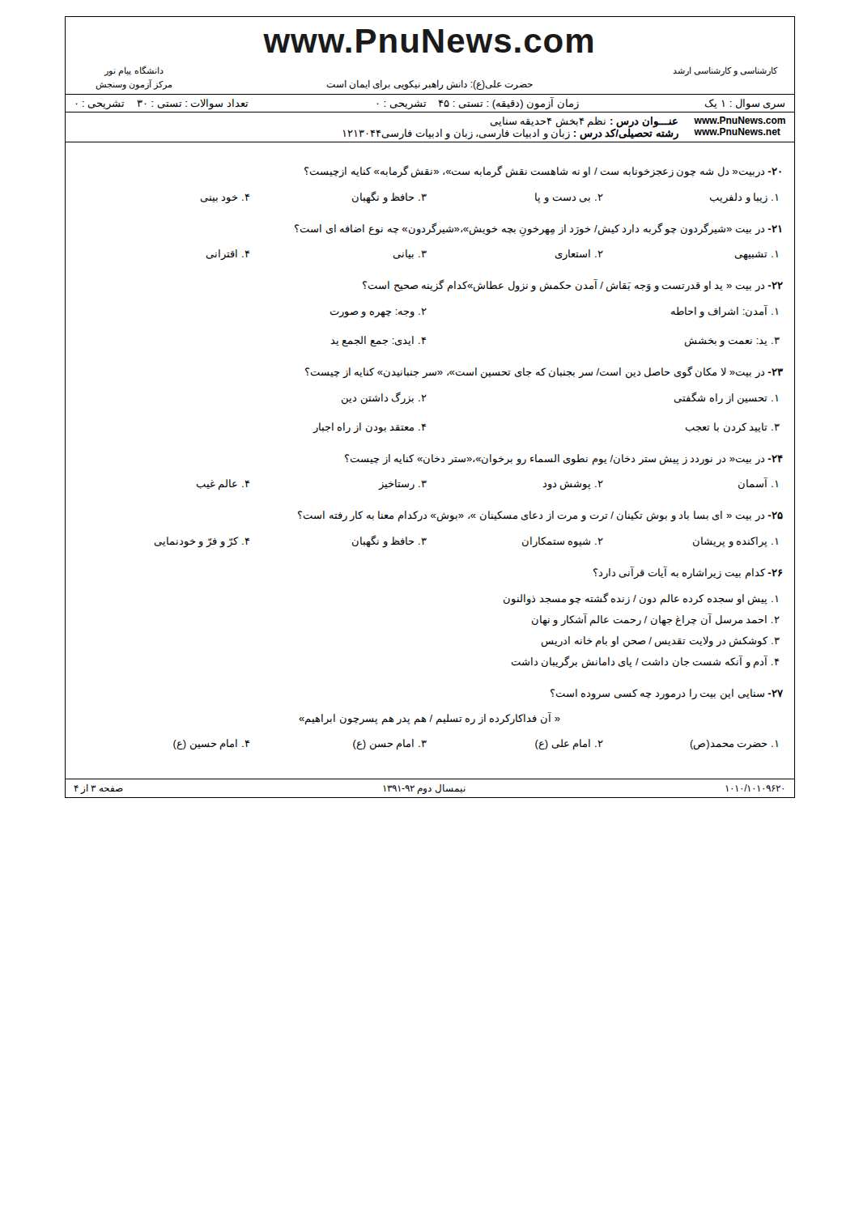www.PnuNews.com
کارشناسی و کارشناسی ارشد
حضرت علی(ع): دانش راهبر نیکویی برای ایمان است
دانشگاه پیام نور
مرکز آزمون وسنجش
سری سوال : ۱ یک
زمان آزمون (دقیقه) : تستی : ۴۵ تشریحی : ۰
تعداد سوالات : تستی : ۳۰ تشریحی : ۰
www.PnuNews.com
www.PnuNews.net
عنـــوان درس : نظم ۴بخش ۴حدیقه سنایی
رشته تحصیلی/کد درس : زبان و ادبیات فارسی، زبان و ادبیات فارسی۱۲۱۳۰۴۴
۲۰- دربیت« دل شه چون زعجزخونابه ست / او نه شاهست نقش گرمابه ست»، «نقش گرمابه» کنایه ازچیست؟
۱. زیبا و دلفریب
۲. بی دست و پا
۳. حافظ و نگهبان
۴. خود بینی
۲۱- در بیت «شیرگردون چو گربه دارد کیش/ خورَد از مِهرخونِ بچه خویش»،«شیرگردون» چه نوع اضافه ای است؟
۱. تشبیهی
۲. استعاری
۳. بیانی
۴. اقترانی
۲۲- در بیت « ید او قدرتست و وَجه بَقاش / آمدن حکمش و نزول عطاش»کدام گزینه صحیح است؟
۱. آمدن: اشراف و احاطه
۲. وجه: چهره و صورت
۳. ید: نعمت و بخشش
۴. ایدی: جمع الجمع ید
۲۳- در بیت« لا مکان گوی حاصل دین است/ سر بجنبان که جای تحسین است»، «سر جنبانیدن» کنایه از چیست؟
۱. تحسین از راه شگفتی
۲. بزرگ داشتن دین
۳. تایید کردن با تعجب
۴. معتقد بودن از راه اجبار
۲۴- در بیت« در نوردد ز پیش ستر دخان/ یوم نطوی السماء رو برخوان»،«ستر دخان» کنایه از چیست؟
۱. آسمان
۲. پوشش دود
۳. رستاخیز
۴. عالم غیب
۲۵- در بیت « ای بسا باد و بوش تکینان / ترت و مرت از دعای مسکینان »، «بوش» درکدام معنا به کار رفته است؟
۱. پراکنده و پریشان
۲. شیوه ستمکاران
۳. حافظ و نگهبان
۴. کرّ و فرّ و خودنمایی
۲۶- کدام بیت زیراشاره به آیات قرآنی دارد؟
۱. پیش او سجده کرده عالم دون / زنده گشته چو مسجد ذوالنون
۲. احمد مرسل آن چراغ جهان / رحمت عالم آشکار و نهان
۳. کوشکش در ولایت تقدیس / صحن او بام خانه ادریس
۴. آدم و آنکه شست جان داشت / پای دامانش برگریبان داشت
۲۷- سنایی این بیت را درمورد چه کسی سروده است؟
« آن فداکارکرده از ره تسلیم / هم پدر هم پسرچون ابراهیم»
۱. حضرت محمد(ص)
۲. امام علی (ع)
۳. امام حسن (ع)
۴. امام حسین (ع)
۱۰۱۰/۱۰۱۰۹۶۲۰
نیمسال دوم ۹۲-۱۳۹۱
صفحه ۳ از ۴